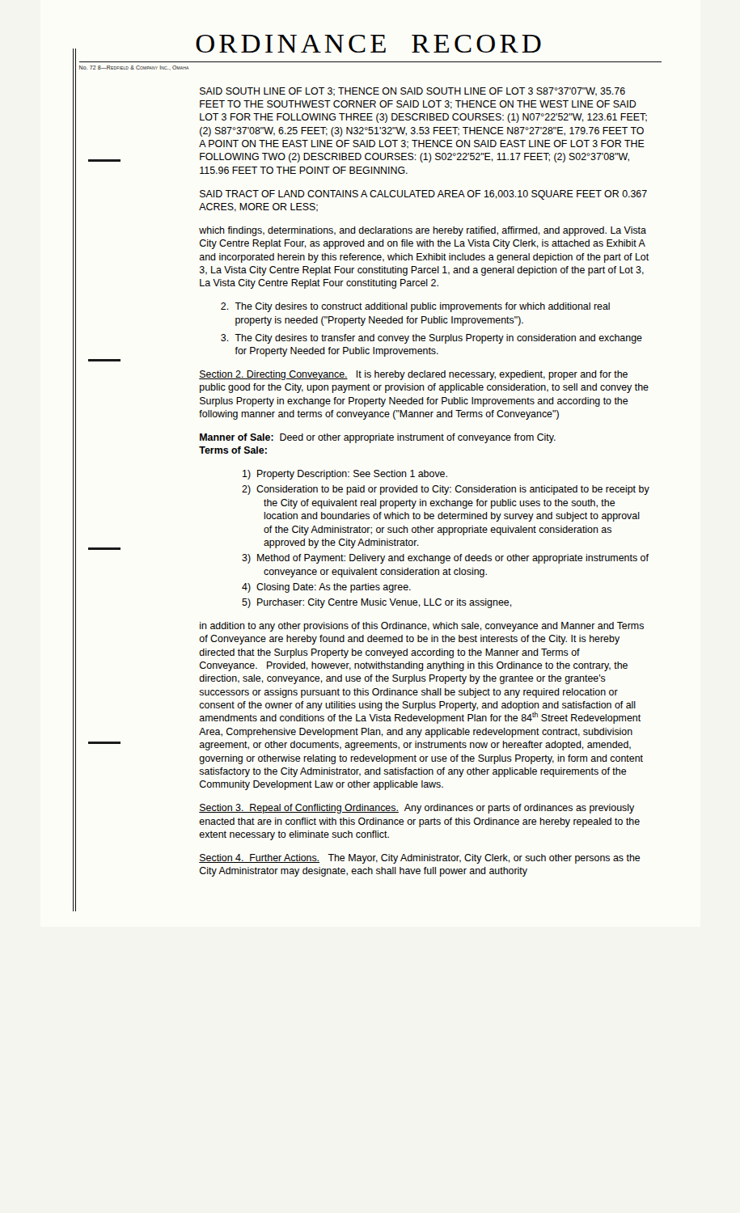ORDINANCE RECORD
No. 72 8—Redfield & Company Inc., Omaha
SAID SOUTH LINE OF LOT 3; THENCE ON SAID SOUTH LINE OF LOT 3 S87°37'07"W, 35.76 FEET TO THE SOUTHWEST CORNER OF SAID LOT 3; THENCE ON THE WEST LINE OF SAID LOT 3 FOR THE FOLLOWING THREE (3) DESCRIBED COURSES: (1) N07°22'52"W, 123.61 FEET; (2) S87°37'08"W, 6.25 FEET; (3) N32°51'32"W, 3.53 FEET; THENCE N87°27'28"E, 179.76 FEET TO A POINT ON THE EAST LINE OF SAID LOT 3; THENCE ON SAID EAST LINE OF LOT 3 FOR THE FOLLOWING TWO (2) DESCRIBED COURSES: (1) S02°22'52"E, 11.17 FEET; (2) S02°37'08"W, 115.96 FEET TO THE POINT OF BEGINNING.
SAID TRACT OF LAND CONTAINS A CALCULATED AREA OF 16,003.10 SQUARE FEET OR 0.367 ACRES, MORE OR LESS;
which findings, determinations, and declarations are hereby ratified, affirmed, and approved. La Vista City Centre Replat Four, as approved and on file with the La Vista City Clerk, is attached as Exhibit A and incorporated herein by this reference, which Exhibit includes a general depiction of the part of Lot 3, La Vista City Centre Replat Four constituting Parcel 1, and a general depiction of the part of Lot 3, La Vista City Centre Replat Four constituting Parcel 2.
The City desires to construct additional public improvements for which additional real property is needed ("Property Needed for Public Improvements").
The City desires to transfer and convey the Surplus Property in consideration and exchange for Property Needed for Public Improvements.
Section 2. Directing Conveyance. It is hereby declared necessary, expedient, proper and for the public good for the City, upon payment or provision of applicable consideration, to sell and convey the Surplus Property in exchange for Property Needed for Public Improvements and according to the following manner and terms of conveyance ("Manner and Terms of Conveyance")
Manner of Sale: Deed or other appropriate instrument of conveyance from City.
Terms of Sale:
1) Property Description: See Section 1 above.
2) Consideration to be paid or provided to City: Consideration is anticipated to be receipt by the City of equivalent real property in exchange for public uses to the south, the location and boundaries of which to be determined by survey and subject to approval of the City Administrator; or such other appropriate equivalent consideration as approved by the City Administrator.
3) Method of Payment: Delivery and exchange of deeds or other appropriate instruments of conveyance or equivalent consideration at closing.
4) Closing Date: As the parties agree.
5) Purchaser: City Centre Music Venue, LLC or its assignee,
in addition to any other provisions of this Ordinance, which sale, conveyance and Manner and Terms of Conveyance are hereby found and deemed to be in the best interests of the City. It is hereby directed that the Surplus Property be conveyed according to the Manner and Terms of Conveyance. Provided, however, notwithstanding anything in this Ordinance to the contrary, the direction, sale, conveyance, and use of the Surplus Property by the grantee or the grantee's successors or assigns pursuant to this Ordinance shall be subject to any required relocation or consent of the owner of any utilities using the Surplus Property, and adoption and satisfaction of all amendments and conditions of the La Vista Redevelopment Plan for the 84th Street Redevelopment Area, Comprehensive Development Plan, and any applicable redevelopment contract, subdivision agreement, or other documents, agreements, or instruments now or hereafter adopted, amended, governing or otherwise relating to redevelopment or use of the Surplus Property, in form and content satisfactory to the City Administrator, and satisfaction of any other applicable requirements of the Community Development Law or other applicable laws.
Section 3. Repeal of Conflicting Ordinances. Any ordinances or parts of ordinances as previously enacted that are in conflict with this Ordinance or parts of this Ordinance are hereby repealed to the extent necessary to eliminate such conflict.
Section 4. Further Actions. The Mayor, City Administrator, City Clerk, or such other persons as the City Administrator may designate, each shall have full power and authority